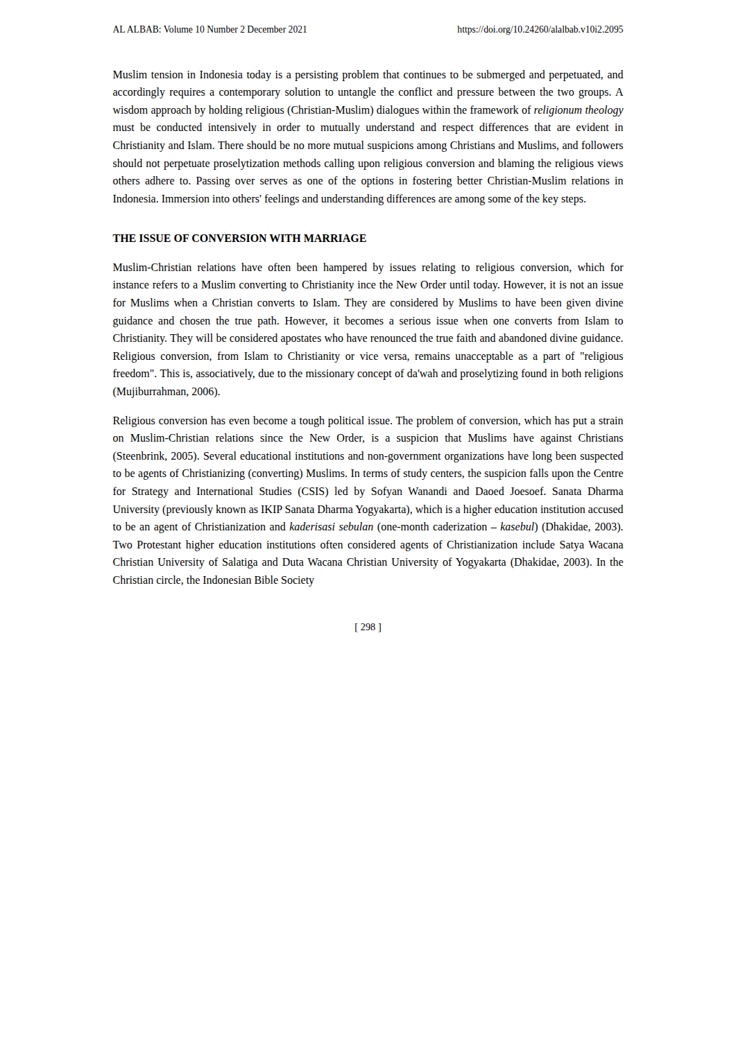AL ALBAB: Volume 10 Number 2 December 2021 https://doi.org/10.24260/alalbab.v10i2.2095
Muslim tension in Indonesia today is a persisting problem that continues to be submerged and perpetuated, and accordingly requires a contemporary solution to untangle the conflict and pressure between the two groups. A wisdom approach by holding religious (Christian-Muslim) dialogues within the framework of religionum theology must be conducted intensively in order to mutually understand and respect differences that are evident in Christianity and Islam. There should be no more mutual suspicions among Christians and Muslims, and followers should not perpetuate proselytization methods calling upon religious conversion and blaming the religious views others adhere to. Passing over serves as one of the options in fostering better Christian-Muslim relations in Indonesia. Immersion into others' feelings and understanding differences are among some of the key steps.
The Issue of Conversion with Marriage
Muslim-Christian relations have often been hampered by issues relating to religious conversion, which for instance refers to a Muslim converting to Christianity ince the New Order until today. However, it is not an issue for Muslims when a Christian converts to Islam. They are considered by Muslims to have been given divine guidance and chosen the true path. However, it becomes a serious issue when one converts from Islam to Christianity. They will be considered apostates who have renounced the true faith and abandoned divine guidance. Religious conversion, from Islam to Christianity or vice versa, remains unacceptable as a part of "religious freedom". This is, associatively, due to the missionary concept of da'wah and proselytizing found in both religions (Mujiburrahman, 2006).
Religious conversion has even become a tough political issue. The problem of conversion, which has put a strain on Muslim-Christian relations since the New Order, is a suspicion that Muslims have against Christians (Steenbrink, 2005). Several educational institutions and non-government organizations have long been suspected to be agents of Christianizing (converting) Muslims. In terms of study centers, the suspicion falls upon the Centre for Strategy and International Studies (CSIS) led by Sofyan Wanandi and Daoed Joesoef. Sanata Dharma University (previously known as IKIP Sanata Dharma Yogyakarta), which is a higher education institution accused to be an agent of Christianization and kaderisasi sebulan (one-month caderization – kasebul) (Dhakidae, 2003). Two Protestant higher education institutions often considered agents of Christianization include Satya Wacana Christian University of Salatiga and Duta Wacana Christian University of Yogyakarta (Dhakidae, 2003). In the Christian circle, the Indonesian Bible Society
[ 298 ]